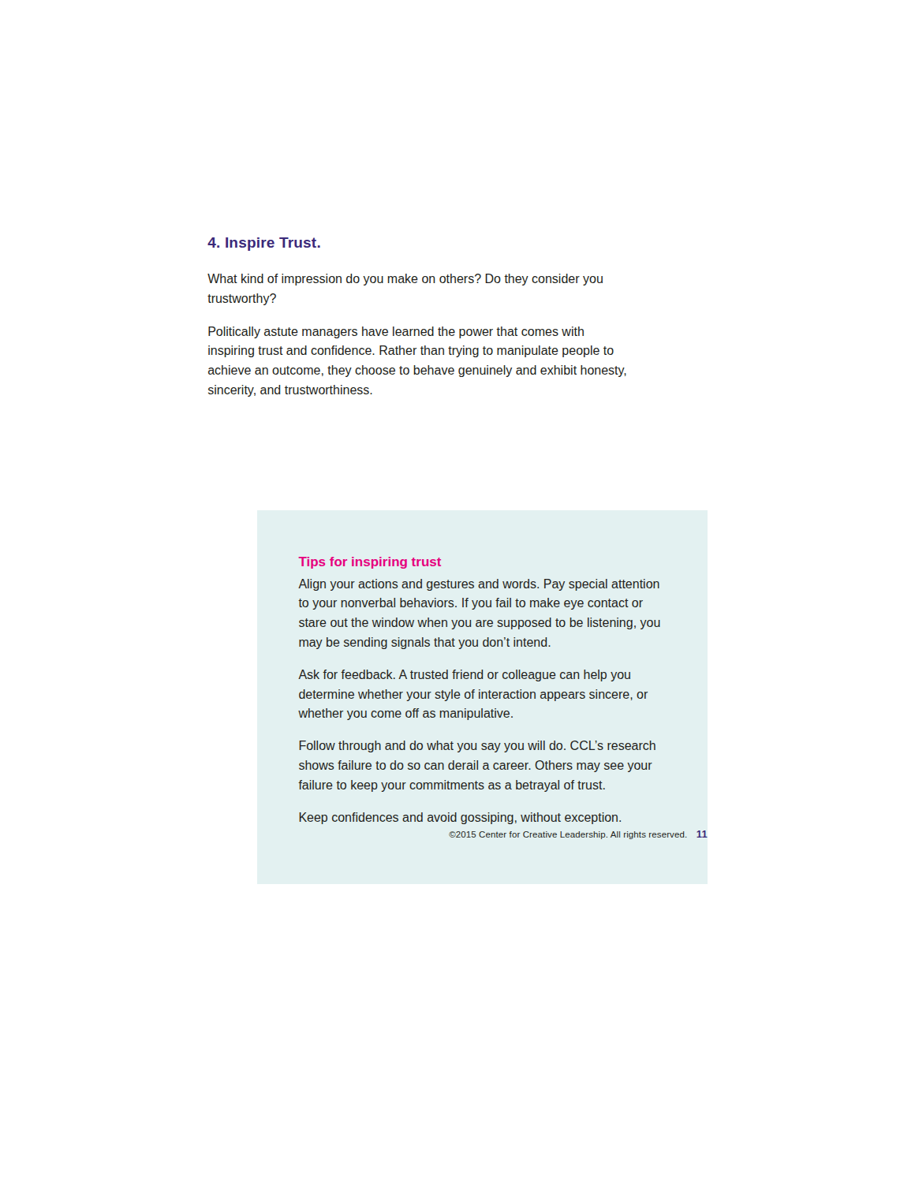4. Inspire Trust.
What kind of impression do you make on others? Do they consider you trustworthy?
Politically astute managers have learned the power that comes with inspiring trust and confidence. Rather than trying to manipulate people to achieve an outcome, they choose to behave genuinely and exhibit honesty, sincerity, and trustworthiness.
Tips for inspiring trust
Align your actions and gestures and words. Pay special attention to your nonverbal behaviors. If you fail to make eye contact or stare out the window when you are supposed to be listening, you may be sending signals that you don’t intend.
Ask for feedback. A trusted friend or colleague can help you determine whether your style of interaction appears sincere, or whether you come off as manipulative.
Follow through and do what you say you will do. CCL’s research shows failure to do so can derail a career. Others may see your failure to keep your commitments as a betrayal of trust.
Keep confidences and avoid gossiping, without exception.
©2015 Center for Creative Leadership. All rights reserved.11